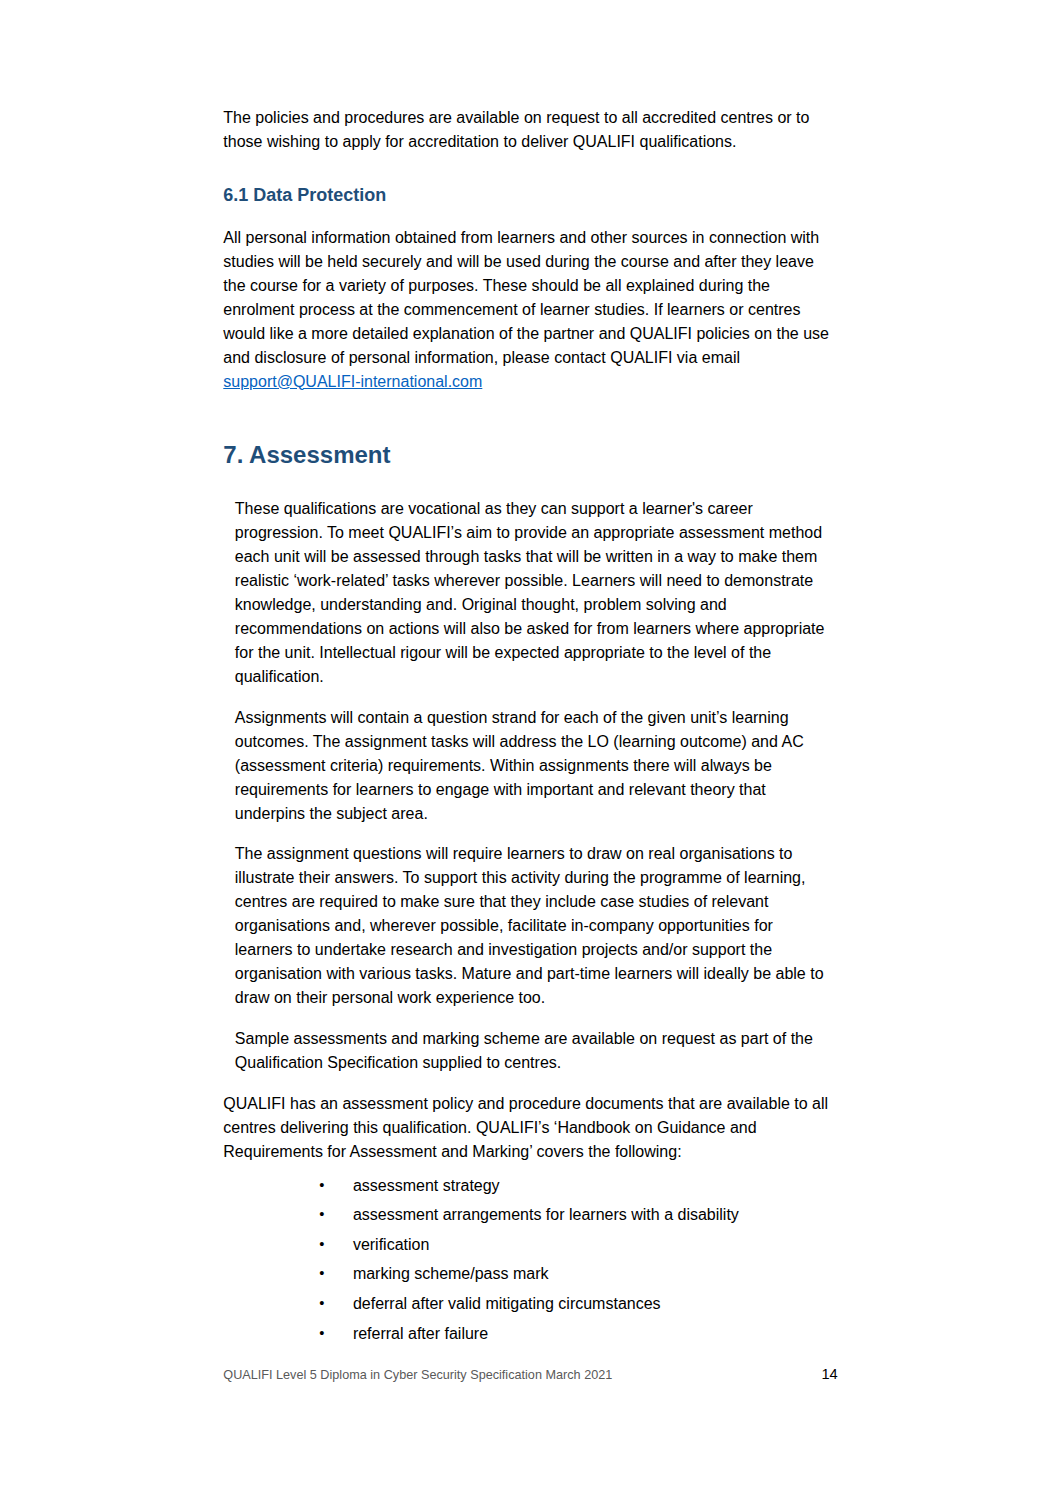The policies and procedures are available on request to all accredited centres or to those wishing to apply for accreditation to deliver QUALIFI qualifications.
6.1 Data Protection
All personal information obtained from learners and other sources in connection with studies will be held securely and will be used during the course and after they leave the course for a variety of purposes. These should be all explained during the enrolment process at the commencement of learner studies. If learners or centres would like a more detailed explanation of the partner and QUALIFI policies on the use and disclosure of personal information, please contact QUALIFI via email support@QUALIFI-international.com
7. Assessment
These qualifications are vocational as they can support a learner's career progression. To meet QUALIFI’s aim to provide an appropriate assessment method each unit will be assessed through tasks that will be written in a way to make them realistic ‘work-related’ tasks wherever possible. Learners will need to demonstrate knowledge, understanding and. Original thought, problem solving and recommendations on actions will also be asked for from learners where appropriate for the unit. Intellectual rigour will be expected appropriate to the level of the qualification.
Assignments will contain a question strand for each of the given unit’s learning outcomes. The assignment tasks will address the LO (learning outcome) and AC (assessment criteria) requirements. Within assignments there will always be requirements for learners to engage with important and relevant theory that underpins the subject area.
The assignment questions will require learners to draw on real organisations to illustrate their answers. To support this activity during the programme of learning, centres are required to make sure that they include case studies of relevant organisations and, wherever possible, facilitate in-company opportunities for learners to undertake research and investigation projects and/or support the organisation with various tasks. Mature and part-time learners will ideally be able to draw on their personal work experience too.
Sample assessments and marking scheme are available on request as part of the Qualification Specification supplied to centres.
QUALIFI has an assessment policy and procedure documents that are available to all centres delivering this qualification. QUALIFI’s ‘Handbook on Guidance and Requirements for Assessment and Marking’ covers the following:
assessment strategy
assessment arrangements for learners with a disability
verification
marking scheme/pass mark
deferral after valid mitigating circumstances
referral after failure
QUALIFI Level 5 Diploma in Cyber Security Specification March 2021 14